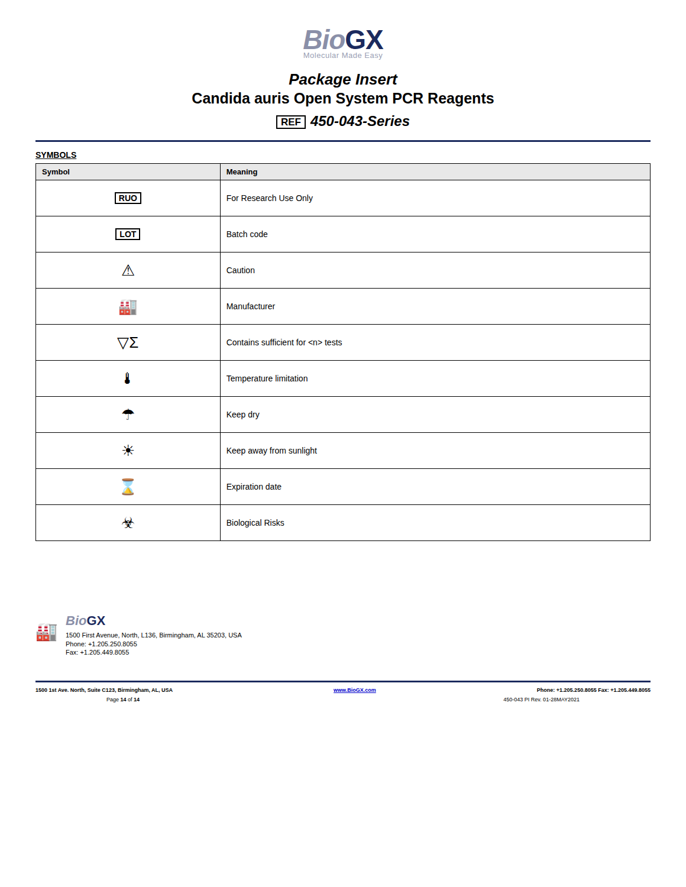Bio GX
Molecular Made Easy
Package Insert
Candida auris Open System PCR Reagents
REF 450-043-Series
SYMBOLS
| Symbol | Meaning |
| --- | --- |
| RUO | For Research Use Only |
| LOT | Batch code |
| ⚠ | Caution |
| 🏭 | Manufacturer |
| ▽Σ | Contains sufficient for <n> tests |
| 🌡 | Temperature limitation |
| ☂ | Keep dry |
| ☀ | Keep away from sunlight |
| ⌛ | Expiration date |
| ☣ | Biological Risks |
🏭
Bio GX
1500 First Avenue, North, L136, Birmingham, AL 35203, USA
Phone: +1.205.250.8055
Fax: +1.205.449.8055
1500 1st Ave. North, Suite C123, Birmingham, AL, USA
www.BioGX.com
Phone: +1.205.250.8055 Fax: +1.205.449.8055
Page 14 of 14
450-043 PI Rev. 01-28MAY2021